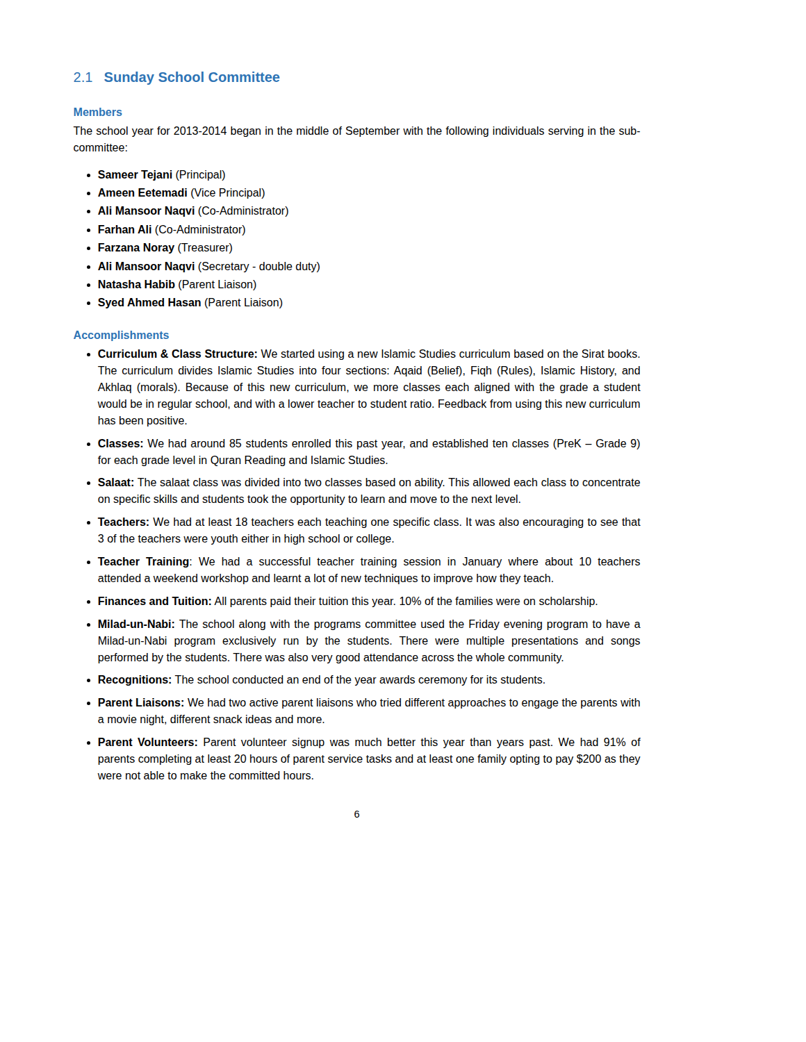2.1 Sunday School Committee
Members
The school year for 2013-2014 began in the middle of September with the following individuals serving in the sub-committee:
Sameer Tejani (Principal)
Ameen Eetemadi (Vice Principal)
Ali Mansoor Naqvi (Co-Administrator)
Farhan Ali (Co-Administrator)
Farzana Noray (Treasurer)
Ali Mansoor Naqvi (Secretary - double duty)
Natasha Habib (Parent Liaison)
Syed Ahmed Hasan (Parent Liaison)
Accomplishments
Curriculum & Class Structure: We started using a new Islamic Studies curriculum based on the Sirat books. The curriculum divides Islamic Studies into four sections: Aqaid (Belief), Fiqh (Rules), Islamic History, and Akhlaq (morals). Because of this new curriculum, we more classes each aligned with the grade a student would be in regular school, and with a lower teacher to student ratio. Feedback from using this new curriculum has been positive.
Classes: We had around 85 students enrolled this past year, and established ten classes (PreK – Grade 9) for each grade level in Quran Reading and Islamic Studies.
Salaat: The salaat class was divided into two classes based on ability. This allowed each class to concentrate on specific skills and students took the opportunity to learn and move to the next level.
Teachers: We had at least 18 teachers each teaching one specific class. It was also encouraging to see that 3 of the teachers were youth either in high school or college.
Teacher Training: We had a successful teacher training session in January where about 10 teachers attended a weekend workshop and learnt a lot of new techniques to improve how they teach.
Finances and Tuition: All parents paid their tuition this year. 10% of the families were on scholarship.
Milad-un-Nabi: The school along with the programs committee used the Friday evening program to have a Milad-un-Nabi program exclusively run by the students. There were multiple presentations and songs performed by the students. There was also very good attendance across the whole community.
Recognitions: The school conducted an end of the year awards ceremony for its students.
Parent Liaisons: We had two active parent liaisons who tried different approaches to engage the parents with a movie night, different snack ideas and more.
Parent Volunteers: Parent volunteer signup was much better this year than years past. We had 91% of parents completing at least 20 hours of parent service tasks and at least one family opting to pay $200 as they were not able to make the committed hours.
6